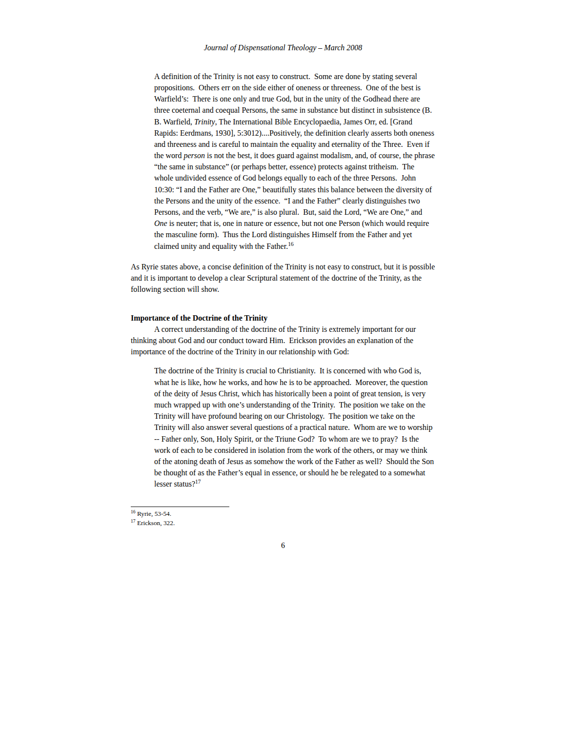Journal of Dispensational Theology – March 2008
A definition of the Trinity is not easy to construct. Some are done by stating several propositions. Others err on the side either of oneness or threeness. One of the best is Warfield’s: There is one only and true God, but in the unity of the Godhead there are three coeternal and coequal Persons, the same in substance but distinct in subsistence (B. B. Warfield, Trinity, The International Bible Encyclopaedia, James Orr, ed. [Grand Rapids: Eerdmans, 1930], 5:3012)....Positively, the definition clearly asserts both oneness and threeness and is careful to maintain the equality and eternality of the Three. Even if the word person is not the best, it does guard against modalism, and, of course, the phrase “the same in substance” (or perhaps better, essence) protects against tritheism. The whole undivided essence of God belongs equally to each of the three Persons. John 10:30: “I and the Father are One,” beautifully states this balance between the diversity of the Persons and the unity of the essence. “I and the Father” clearly distinguishes two Persons, and the verb, “We are,” is also plural. But, said the Lord, “We are One,” and One is neuter; that is, one in nature or essence, but not one Person (which would require the masculine form). Thus the Lord distinguishes Himself from the Father and yet claimed unity and equality with the Father.16
As Ryrie states above, a concise definition of the Trinity is not easy to construct, but it is possible and it is important to develop a clear Scriptural statement of the doctrine of the Trinity, as the following section will show.
Importance of the Doctrine of the Trinity
A correct understanding of the doctrine of the Trinity is extremely important for our thinking about God and our conduct toward Him. Erickson provides an explanation of the importance of the doctrine of the Trinity in our relationship with God:
The doctrine of the Trinity is crucial to Christianity. It is concerned with who God is, what he is like, how he works, and how he is to be approached. Moreover, the question of the deity of Jesus Christ, which has historically been a point of great tension, is very much wrapped up with one’s understanding of the Trinity. The position we take on the Trinity will have profound bearing on our Christology. The position we take on the Trinity will also answer several questions of a practical nature. Whom are we to worship -- Father only, Son, Holy Spirit, or the Triune God? To whom are we to pray? Is the work of each to be considered in isolation from the work of the others, or may we think of the atoning death of Jesus as somehow the work of the Father as well? Should the Son be thought of as the Father’s equal in essence, or should he be relegated to a somewhat lesser status?17
16 Ryrie, 53-54.
17 Erickson, 322.
6